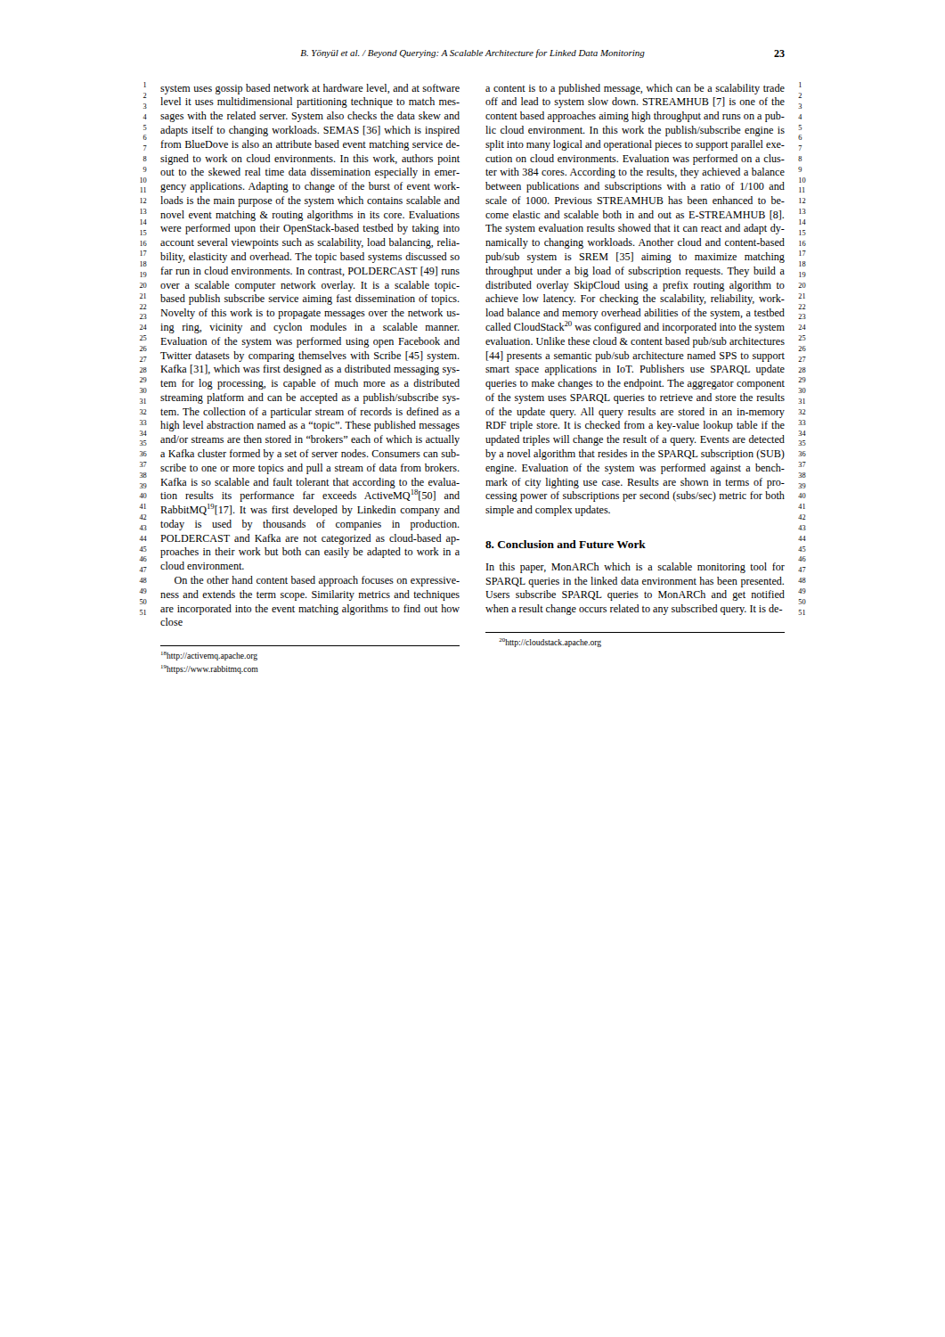B. Yönyül et al. / Beyond Querying: A Scalable Architecture for Linked Data Monitoring 23
1
2
3
4
5
6
7
8
9
10
11
12
13
14
15
16
17
18
19
20
21
22
23
24
25
26
27
28
29
30
31
32
33
34
35
36
37
38
39
40
41
42
43
44
45
46
47
48
49
50
51
1
2
3
4
5
6
7
8
9
10
11
12
13
14
15
16
17
18
19
20
21
22
23
24
25
26
27
28
29
30
31
32
33
34
35
36
37
38
39
40
41
42
43
44
45
46
47
48
49
50
51
system uses gossip based network at hardware level, and at software level it uses multidimensional partitioning technique to match messages with the related server. System also checks the data skew and adapts itself to changing workloads. SEMAS [36] which is inspired from BlueDove is also an attribute based event matching service designed to work on cloud environments. In this work, authors point out to the skewed real time data dissemination especially in emergency applications. Adapting to change of the burst of event workloads is the main purpose of the system which contains scalable and novel event matching & routing algorithms in its core. Evaluations were performed upon their OpenStack-based testbed by taking into account several viewpoints such as scalability, load balancing, reliability, elasticity and overhead. The topic based systems discussed so far run in cloud environments. In contrast, POLDERCAST [49] runs over a scalable computer network overlay. It is a scalable topic-based publish subscribe service aiming fast dissemination of topics. Novelty of this work is to propagate messages over the network using ring, vicinity and cyclon modules in a scalable manner. Evaluation of the system was performed using open Facebook and Twitter datasets by comparing themselves with Scribe [45] system. Kafka [31], which was first designed as a distributed messaging system for log processing, is capable of much more as a distributed streaming platform and can be accepted as a publish/subscribe system. The collection of a particular stream of records is defined as a high level abstraction named as a “topic”. These published messages and/or streams are then stored in “brokers” each of which is actually a Kafka cluster formed by a set of server nodes. Consumers can subscribe to one or more topics and pull a stream of data from brokers. Kafka is so scalable and fault tolerant that according to the evaluation results its performance far exceeds ActiveMQ18[50] and RabbitMQ19[17]. It was first developed by Linkedin company and today is used by thousands of companies in production. POLDERCAST and Kafka are not categorized as cloud-based approaches in their work but both can easily be adapted to work in a cloud environment.
On the other hand content based approach focuses on expressiveness and extends the term scope. Similarity metrics and techniques are incorporated into the event matching algorithms to find out how close
18http://activemq.apache.org
19https://www.rabbitmq.com
a content is to a published message, which can be a scalability trade off and lead to system slow down. STREAMHUB [7] is one of the content based approaches aiming high throughput and runs on a public cloud environment. In this work the publish/subscribe engine is split into many logical and operational pieces to support parallel execution on cloud environments. Evaluation was performed on a cluster with 384 cores. According to the results, they achieved a balance between publications and subscriptions with a ratio of 1/100 and scale of 1000. Previous STREAMHUB has been enhanced to become elastic and scalable both in and out as E-STREAMHUB [8]. The system evaluation results showed that it can react and adapt dynamically to changing workloads. Another cloud and content-based pub/sub system is SREM [35] aiming to maximize matching throughput under a big load of subscription requests. They build a distributed overlay SkipCloud using a prefix routing algorithm to achieve low latency. For checking the scalability, reliability, workload balance and memory overhead abilities of the system, a testbed called CloudStack20 was configured and incorporated into the system evaluation. Unlike these cloud & content based pub/sub architectures [44] presents a semantic pub/sub architecture named SPS to support smart space applications in IoT. Publishers use SPARQL update queries to make changes to the endpoint. The aggregator component of the system uses SPARQL queries to retrieve and store the results of the update query. All query results are stored in an in-memory RDF triple store. It is checked from a key-value lookup table if the updated triples will change the result of a query. Events are detected by a novel algorithm that resides in the SPARQL subscription (SUB) engine. Evaluation of the system was performed against a benchmark of city lighting use case. Results are shown in terms of processing power of subscriptions per second (subs/sec) metric for both simple and complex updates.
8. Conclusion and Future Work
In this paper, MonARCh which is a scalable monitoring tool for SPARQL queries in the linked data environment has been presented. Users subscribe SPARQL queries to MonARCh and get notified when a result change occurs related to any subscribed query. It is de-
20http://cloudstack.apache.org